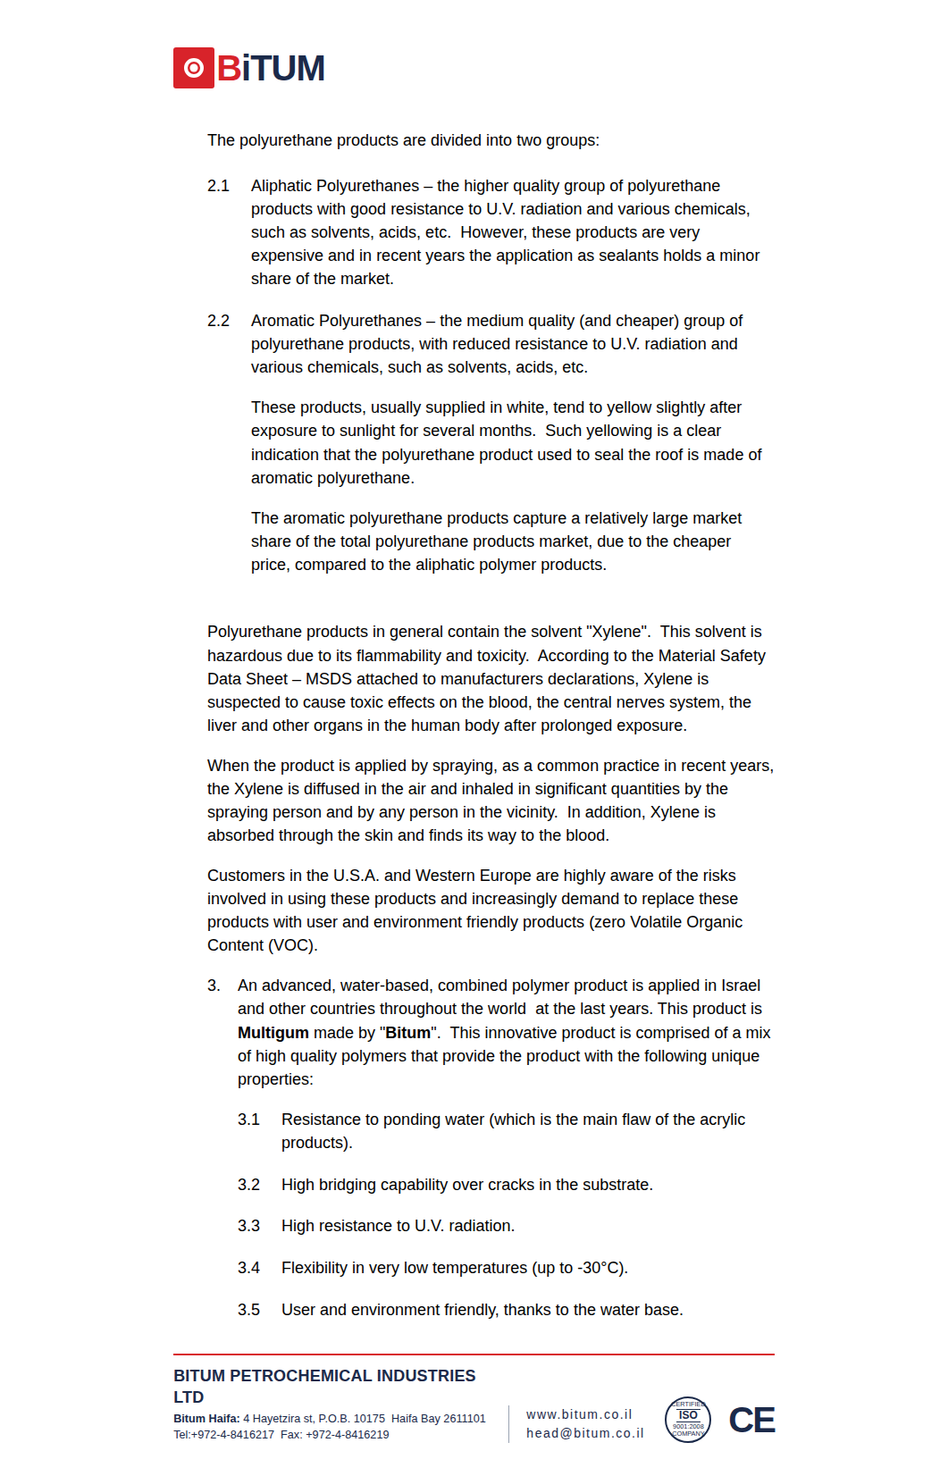BiTUM
The polyurethane products are divided into two groups:
2.1
Aliphatic Polyurethanes – the higher quality group of polyurethane products with good resistance to U.V. radiation and various chemicals, such as solvents, acids, etc. However, these products are very expensive and in recent years the application as sealants holds a minor share of the market.
2.2
Aromatic Polyurethanes – the medium quality (and cheaper) group of polyurethane products, with reduced resistance to U.V. radiation and various chemicals, such as solvents, acids, etc.
These products, usually supplied in white, tend to yellow slightly after exposure to sunlight for several months. Such yellowing is a clear indication that the polyurethane product used to seal the roof is made of aromatic polyurethane.
The aromatic polyurethane products capture a relatively large market share of the total polyurethane products market, due to the cheaper price, compared to the aliphatic polymer products.
Polyurethane products in general contain the solvent "Xylene". This solvent is hazardous due to its flammability and toxicity. According to the Material Safety Data Sheet – MSDS attached to manufacturers declarations, Xylene is suspected to cause toxic effects on the blood, the central nerves system, the liver and other organs in the human body after prolonged exposure.
When the product is applied by spraying, as a common practice in recent years, the Xylene is diffused in the air and inhaled in significant quantities by the spraying person and by any person in the vicinity. In addition, Xylene is absorbed through the skin and finds its way to the blood.
Customers in the U.S.A. and Western Europe are highly aware of the risks involved in using these products and increasingly demand to replace these products with user and environment friendly products (zero Volatile Organic Content (VOC).
3.
An advanced, water-based, combined polymer product is applied in Israel and other countries throughout the world at the last years. This product is Multigum made by "Bitum". This innovative product is comprised of a mix of high quality polymers that provide the product with the following unique properties:
3.1
Resistance to ponding water (which is the main flaw of the acrylic products).
3.2
High bridging capability over cracks in the substrate.
3.3
High resistance to U.V. radiation.
3.4
Flexibility in very low temperatures (up to -30°C).
3.5
User and environment friendly, thanks to the water base.
BITUM PETROCHEMICAL INDUSTRIES LTD
Bitum Haifa: 4 Hayetzira st, P.O.B. 10175 Haifa Bay 2611101 Tel:+972-4-8416217 Fax: +972-4-8416219
www.bitum.co.il
head@bitum.co.il
CERTIFIED ISO 9001:2008 COMPANY
CE